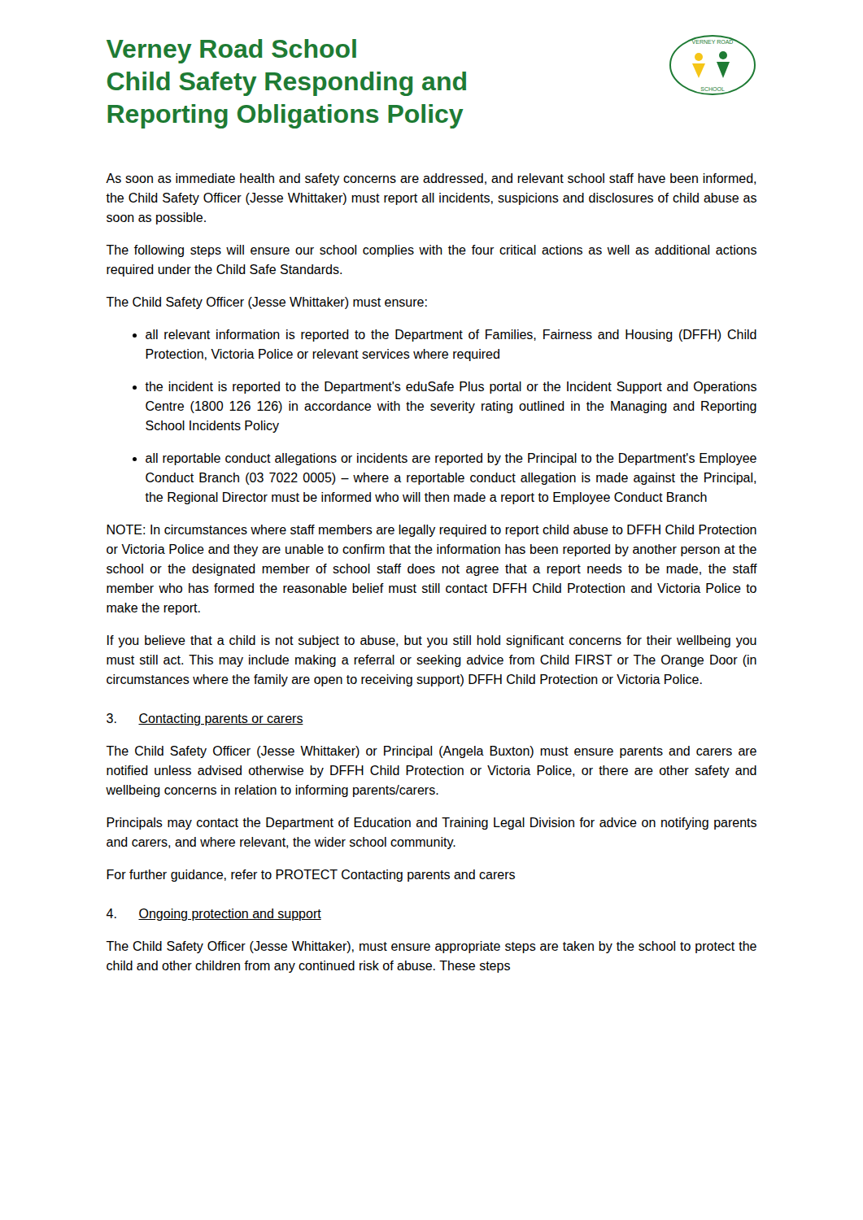VERNEY ROAD SCHOOL
Verney Road School
Child Safety Responding and Reporting Obligations Policy
As soon as immediate health and safety concerns are addressed, and relevant school staff have been informed, the Child Safety Officer (Jesse Whittaker) must report all incidents, suspicions and disclosures of child abuse as soon as possible.
The following steps will ensure our school complies with the four critical actions as well as additional actions required under the Child Safe Standards.
The Child Safety Officer (Jesse Whittaker) must ensure:
all relevant information is reported to the Department of Families, Fairness and Housing (DFFH) Child Protection, Victoria Police or relevant services where required
the incident is reported to the Department's eduSafe Plus portal or the Incident Support and Operations Centre (1800 126 126) in accordance with the severity rating outlined in the Managing and Reporting School Incidents Policy
all reportable conduct allegations or incidents are reported by the Principal to the Department's Employee Conduct Branch (03 7022 0005) – where a reportable conduct allegation is made against the Principal, the Regional Director must be informed who will then made a report to Employee Conduct Branch
NOTE: In circumstances where staff members are legally required to report child abuse to DFFH Child Protection or Victoria Police and they are unable to confirm that the information has been reported by another person at the school or the designated member of school staff does not agree that a report needs to be made, the staff member who has formed the reasonable belief must still contact DFFH Child Protection and Victoria Police to make the report.
If you believe that a child is not subject to abuse, but you still hold significant concerns for their wellbeing you must still act. This may include making a referral or seeking advice from Child FIRST or The Orange Door (in circumstances where the family are open to receiving support) DFFH Child Protection or Victoria Police.
3. Contacting parents or carers
The Child Safety Officer (Jesse Whittaker) or Principal (Angela Buxton) must ensure parents and carers are notified unless advised otherwise by DFFH Child Protection or Victoria Police, or there are other safety and wellbeing concerns in relation to informing parents/carers.
Principals may contact the Department of Education and Training Legal Division for advice on notifying parents and carers, and where relevant, the wider school community.
For further guidance, refer to PROTECT Contacting parents and carers
4. Ongoing protection and support
The Child Safety Officer (Jesse Whittaker), must ensure appropriate steps are taken by the school to protect the child and other children from any continued risk of abuse. These steps